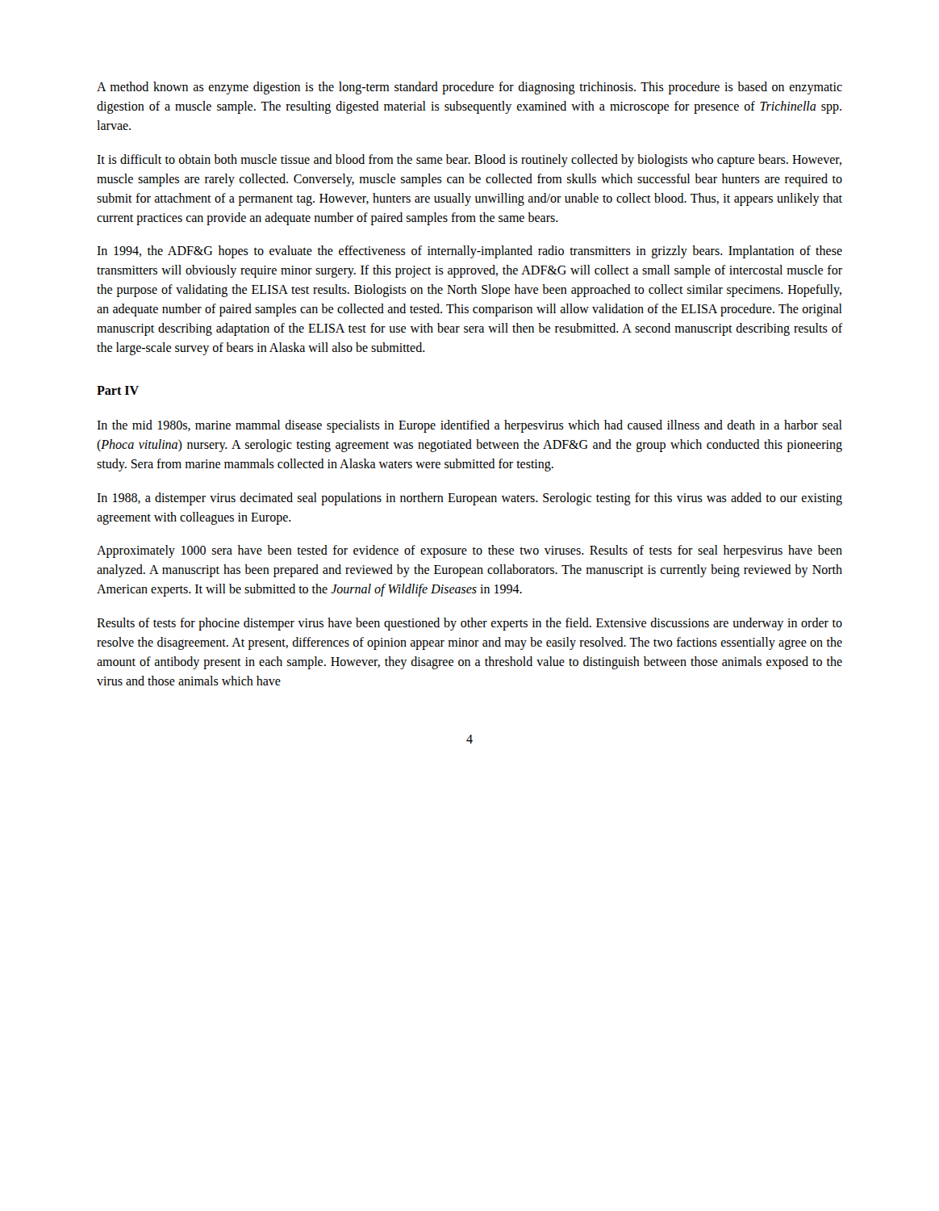A method known as enzyme digestion is the long-term standard procedure for diagnosing trichinosis. This procedure is based on enzymatic digestion of a muscle sample. The resulting digested material is subsequently examined with a microscope for presence of Trichinella spp. larvae.
It is difficult to obtain both muscle tissue and blood from the same bear. Blood is routinely collected by biologists who capture bears. However, muscle samples are rarely collected. Conversely, muscle samples can be collected from skulls which successful bear hunters are required to submit for attachment of a permanent tag. However, hunters are usually unwilling and/or unable to collect blood. Thus, it appears unlikely that current practices can provide an adequate number of paired samples from the same bears.
In 1994, the ADF&G hopes to evaluate the effectiveness of internally-implanted radio transmitters in grizzly bears. Implantation of these transmitters will obviously require minor surgery. If this project is approved, the ADF&G will collect a small sample of intercostal muscle for the purpose of validating the ELISA test results. Biologists on the North Slope have been approached to collect similar specimens. Hopefully, an adequate number of paired samples can be collected and tested. This comparison will allow validation of the ELISA procedure. The original manuscript describing adaptation of the ELISA test for use with bear sera will then be resubmitted. A second manuscript describing results of the large-scale survey of bears in Alaska will also be submitted.
Part IV
In the mid 1980s, marine mammal disease specialists in Europe identified a herpesvirus which had caused illness and death in a harbor seal (Phoca vitulina) nursery. A serologic testing agreement was negotiated between the ADF&G and the group which conducted this pioneering study. Sera from marine mammals collected in Alaska waters were submitted for testing.
In 1988, a distemper virus decimated seal populations in northern European waters. Serologic testing for this virus was added to our existing agreement with colleagues in Europe.
Approximately 1000 sera have been tested for evidence of exposure to these two viruses. Results of tests for seal herpesvirus have been analyzed. A manuscript has been prepared and reviewed by the European collaborators. The manuscript is currently being reviewed by North American experts. It will be submitted to the Journal of Wildlife Diseases in 1994.
Results of tests for phocine distemper virus have been questioned by other experts in the field. Extensive discussions are underway in order to resolve the disagreement. At present, differences of opinion appear minor and may be easily resolved. The two factions essentially agree on the amount of antibody present in each sample. However, they disagree on a threshold value to distinguish between those animals exposed to the virus and those animals which have
4